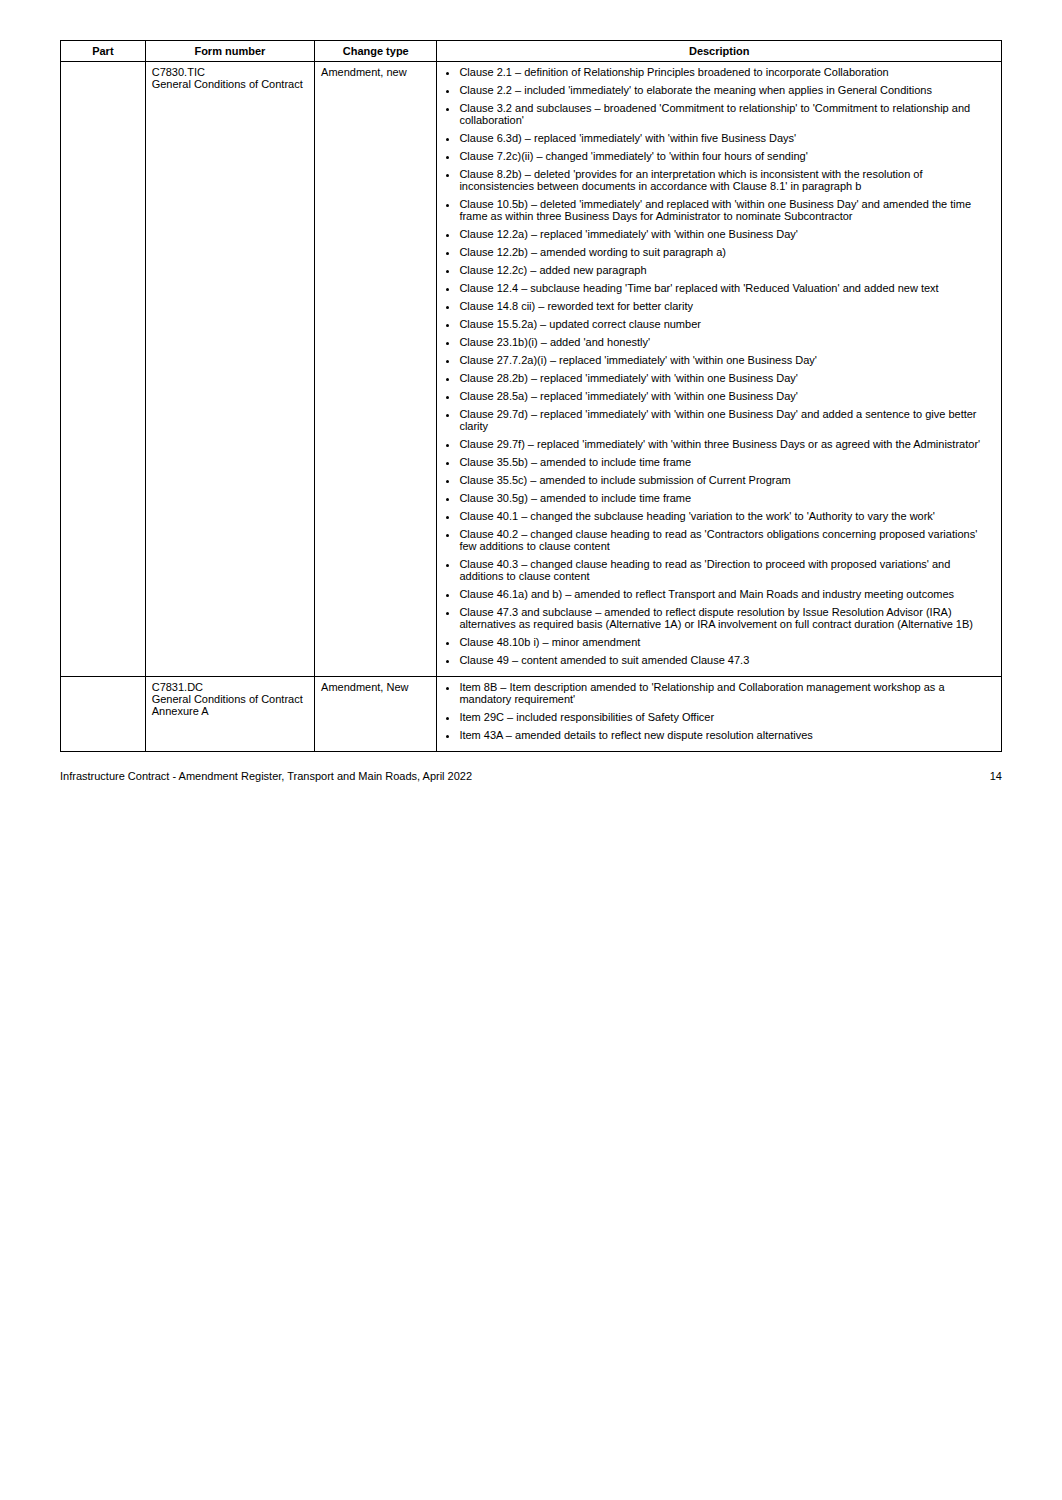| Part | Form number | Change type | Description |
| --- | --- | --- | --- |
| | C7830.TIC General Conditions of Contract | Amendment, new | Clause 2.1 – definition of Relationship Principles broadened to incorporate Collaboration Clause 2.2 – included 'immediately' to elaborate the meaning when applies in General Conditions Clause 3.2 and subclauses – broadened 'Commitment to relationship' to 'Commitment to relationship and collaboration' Clause 6.3d) – replaced 'immediately' with 'within five Business Days' Clause 7.2c)(ii) – changed 'immediately' to 'within four hours of sending' Clause 8.2b) – deleted 'provides for an interpretation which is inconsistent with the resolution of inconsistencies between documents in accordance with Clause 8.1' in paragraph b Clause 10.5b) – deleted 'immediately' and replaced with 'within one Business Day' and amended the time frame as within three Business Days for Administrator to nominate Subcontractor Clause 12.2a) – replaced 'immediately' with 'within one Business Day' Clause 12.2b) – amended wording to suit paragraph a) Clause 12.2c) – added new paragraph Clause 12.4 – subclause heading 'Time bar' replaced with 'Reduced Valuation' and added new text Clause 14.8 cii) – reworded text for better clarity Clause 15.5.2a) – updated correct clause number Clause 23.1b)(i) – added 'and honestly' Clause 27.7.2a)(i) – replaced 'immediately' with 'within one Business Day' Clause 28.2b) – replaced 'immediately' with 'within one Business Day' Clause 28.5a) – replaced 'immediately' with 'within one Business Day' Clause 29.7d) – replaced 'immediately' with 'within one Business Day' and added a sentence to give better clarity Clause 29.7f) – replaced 'immediately' with 'within three Business Days or as agreed with the Administrator' Clause 35.5b) – amended to include time frame Clause 35.5c) – amended to include submission of Current Program Clause 30.5g) – amended to include time frame Clause 40.1 – changed the subclause heading 'variation to the work' to 'Authority to vary the work' Clause 40.2 – changed clause heading to read as 'Contractors obligations concerning proposed variations' few additions to clause content Clause 40.3 – changed clause heading to read as 'Direction to proceed with proposed variations' and additions to clause content Clause 46.1a) and b) – amended to reflect Transport and Main Roads and industry meeting outcomes Clause 47.3 and subclause – amended to reflect dispute resolution by Issue Resolution Advisor (IRA) alternatives as required basis (Alternative 1A) or IRA involvement on full contract duration (Alternative 1B) Clause 48.10b i) – minor amendment Clause 49 – content amended to suit amended Clause 47.3 |
| | C7831.DC General Conditions of Contract Annexure A | Amendment, New | Item 8B – Item description amended to 'Relationship and Collaboration management workshop as a mandatory requirement' Item 29C – included responsibilities of Safety Officer Item 43A – amended details to reflect new dispute resolution alternatives |
Infrastructure Contract - Amendment Register, Transport and Main Roads, April 2022 14